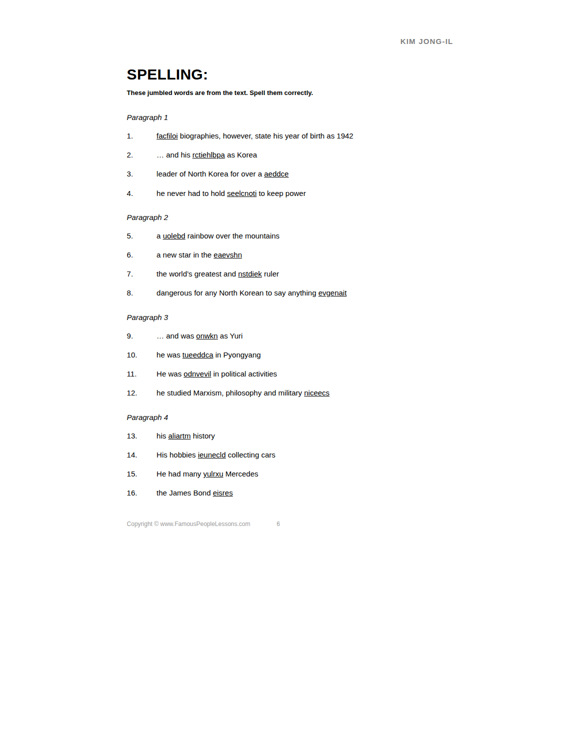KIM JONG-IL
SPELLING:
These jumbled words are from the text. Spell them correctly.
Paragraph 1
1. facfiloi biographies, however, state his year of birth as 1942
2.… and his rctiehlbpa as Korea
3. leader of North Korea for over a aeddce
4. he never had to hold seelcnoti to keep power
Paragraph 2
5. a uolebd rainbow over the mountains
6. a new star in the eaevshn
7. the world’s greatest and nstdiek ruler
8. dangerous for any North Korean to say anything evgenait
Paragraph 3
9.… and was onwkn as Yuri
10. he was tueeddca in Pyongyang
11. He was odnvevil in political activities
12. he studied Marxism, philosophy and military niceecs
Paragraph 4
13. his aliartm history
14. His hobbies ieunecld collecting cars
15. He had many yulrxu Mercedes
16. the James Bond eisres
Copyright © www.FamousPeopleLessons.com 6